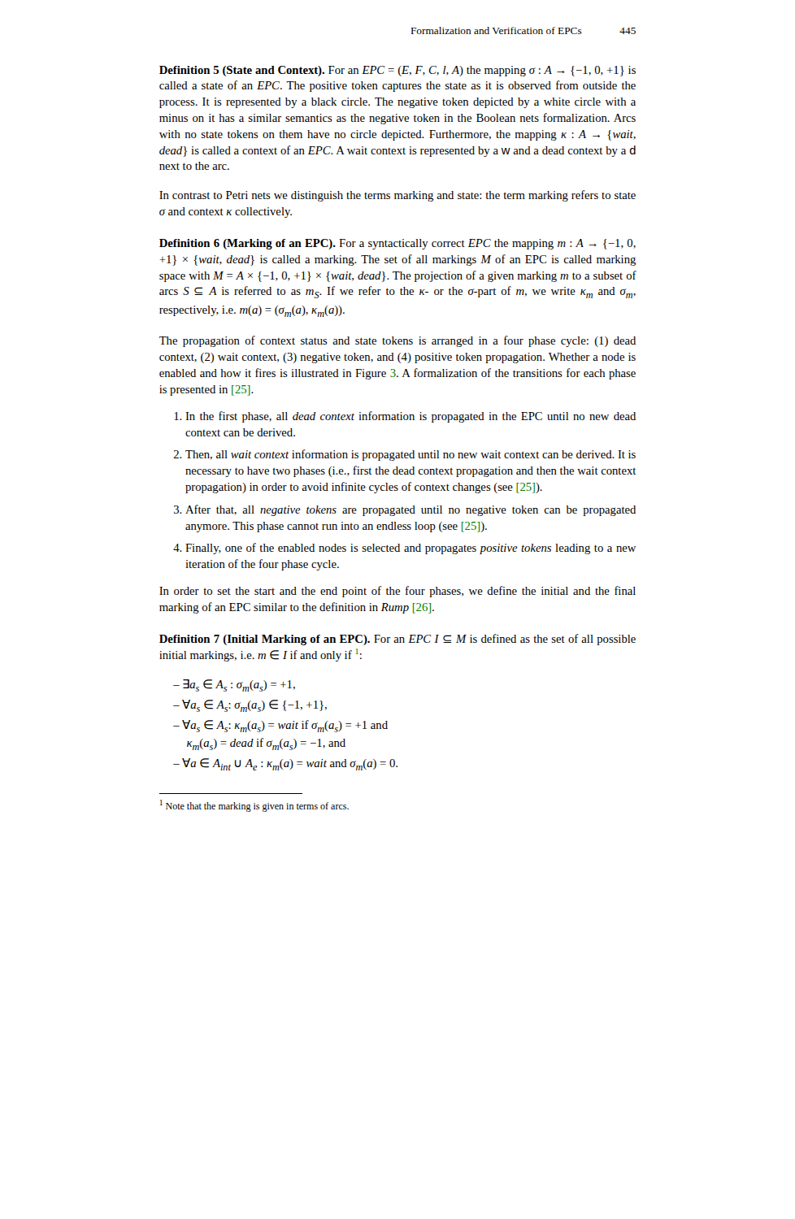Formalization and Verification of EPCs 445
Definition 5 (State and Context). For an EPC = (E, F, C, l, A) the mapping σ : A → {−1, 0, +1} is called a state of an EPC. The positive token captures the state as it is observed from outside the process. It is represented by a black circle. The negative token depicted by a white circle with a minus on it has a similar semantics as the negative token in the Boolean nets formalization. Arcs with no state tokens on them have no circle depicted. Furthermore, the mapping κ : A → {wait, dead} is called a context of an EPC. A wait context is represented by a w and a dead context by a d next to the arc.
In contrast to Petri nets we distinguish the terms marking and state: the term marking refers to state σ and context κ collectively.
Definition 6 (Marking of an EPC). For a syntactically correct EPC the mapping m : A → {−1, 0, +1} × {wait, dead} is called a marking. The set of all markings M of an EPC is called marking space with M = A × {−1, 0, +1} × {wait, dead}. The projection of a given marking m to a subset of arcs S ⊆ A is referred to as mS. If we refer to the κ- or the σ-part of m, we write κm and σm, respectively, i.e. m(a) = (σm(a), κm(a)).
The propagation of context status and state tokens is arranged in a four phase cycle: (1) dead context, (2) wait context, (3) negative token, and (4) positive token propagation. Whether a node is enabled and how it fires is illustrated in Figure 3. A formalization of the transitions for each phase is presented in [25].
In the first phase, all dead context information is propagated in the EPC until no new dead context can be derived.
Then, all wait context information is propagated until no new wait context can be derived. It is necessary to have two phases (i.e., first the dead context propagation and then the wait context propagation) in order to avoid infinite cycles of context changes (see [25]).
After that, all negative tokens are propagated until no negative token can be propagated anymore. This phase cannot run into an endless loop (see [25]).
Finally, one of the enabled nodes is selected and propagates positive tokens leading to a new iteration of the four phase cycle.
In order to set the start and the end point of the four phases, we define the initial and the final marking of an EPC similar to the definition in Rump [26].
Definition 7 (Initial Marking of an EPC). For an EPC I ⊆ M is defined as the set of all possible initial markings, i.e. m ∈ I if and only if 1:
∃as ∈ As : σm(as) = +1,
∀as ∈ As: σm(as) ∈ {−1, +1},
∀as ∈ As: κm(as) = wait if σm(as) = +1 and
κm(as) = dead if σm(as) = −1, and
∀a ∈ Aint ∪ Ae : κm(a) = wait and σm(a) = 0.
1 Note that the marking is given in terms of arcs.